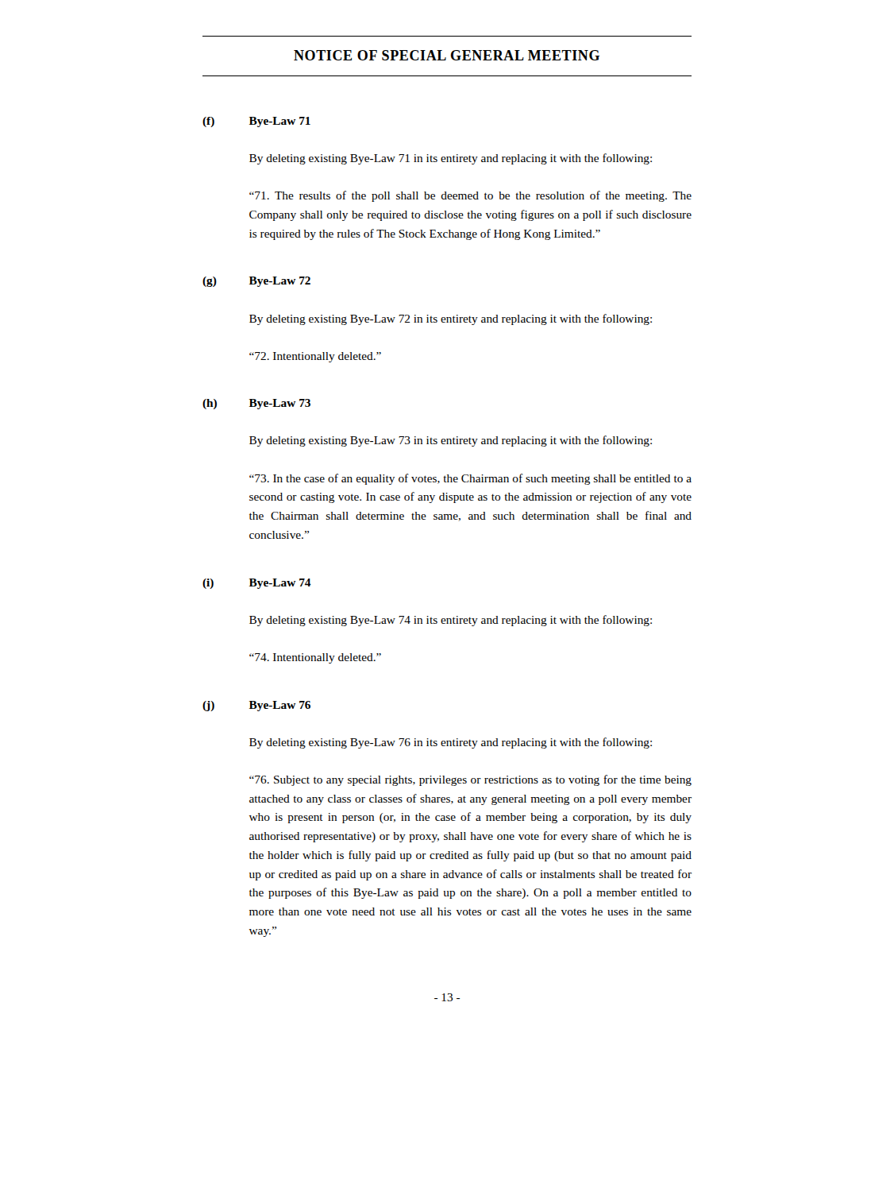Notice of Special General Meeting
(f)
Bye-Law 71
By deleting existing Bye-Law 71 in its entirety and replacing it with the following:
“71. The results of the poll shall be deemed to be the resolution of the meeting. The Company shall only be required to disclose the voting figures on a poll if such disclosure is required by the rules of The Stock Exchange of Hong Kong Limited.”
(g)
Bye-Law 72
By deleting existing Bye-Law 72 in its entirety and replacing it with the following:
“72. Intentionally deleted.”
(h)
Bye-Law 73
By deleting existing Bye-Law 73 in its entirety and replacing it with the following:
“73. In the case of an equality of votes, the Chairman of such meeting shall be entitled to a second or casting vote. In case of any dispute as to the admission or rejection of any vote the Chairman shall determine the same, and such determination shall be final and conclusive.”
(i)
Bye-Law 74
By deleting existing Bye-Law 74 in its entirety and replacing it with the following:
“74. Intentionally deleted.”
(j)
Bye-Law 76
By deleting existing Bye-Law 76 in its entirety and replacing it with the following:
“76. Subject to any special rights, privileges or restrictions as to voting for the time being attached to any class or classes of shares, at any general meeting on a poll every member who is present in person (or, in the case of a member being a corporation, by its duly authorised representative) or by proxy, shall have one vote for every share of which he is the holder which is fully paid up or credited as fully paid up (but so that no amount paid up or credited as paid up on a share in advance of calls or instalments shall be treated for the purposes of this Bye-Law as paid up on the share). On a poll a member entitled to more than one vote need not use all his votes or cast all the votes he uses in the same way.”
- 13 -